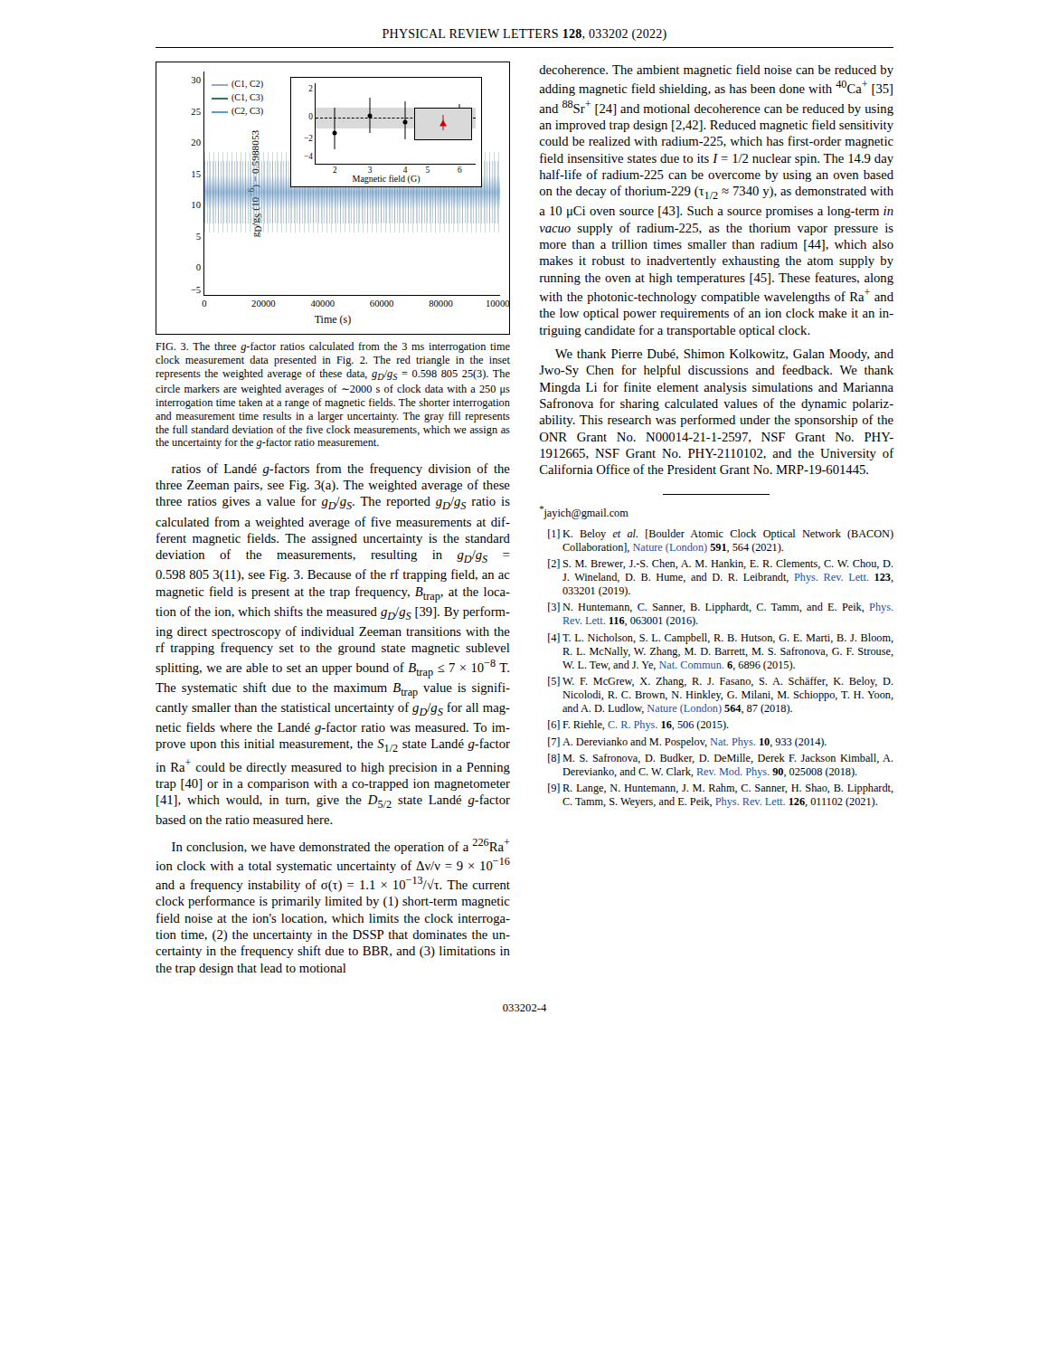PHYSICAL REVIEW LETTERS 128, 033202 (2022)
gD/gS (10−6) − 0.5988053
30
25
20
15
10
5
0
−5
0
20000
40000
60000
80000
100000
(C1, C2)
(C1, C3)
(C2, C3)
2
0
−2
−4
2
3
4
5
6
Magnetic field (G)
Time (s)
FIG. 3. The three g-factor ratios calculated from the 3 ms interrogation time clock measurement data presented in Fig. 2. The red triangle in the inset represents the weighted average of these data, gD/gS = 0.598 805 25(3). The circle markers are weighted averages of ∼2000 s of clock data with a 250 μs interrogation time taken at a range of magnetic fields. The shorter interrogation and measurement time results in a larger uncertainty. The gray fill represents the full standard deviation of the five clock measurements, which we assign as the uncertainty for the g-factor ratio measurement.
ratios of Landé g-factors from the frequency division of the three Zeeman pairs, see Fig. 3(a). The weighted average of these three ratios gives a value for gD/gS. The reported gD/gS ratio is calculated from a weighted average of five measurements at different magnetic fields. The assigned uncertainty is the standard deviation of the measurements, resulting in gD/gS = 0.598 805 3(11), see Fig. 3. Because of the rf trapping field, an ac magnetic field is present at the trap frequency, Btrap, at the location of the ion, which shifts the measured gD/gS [39]. By performing direct spectroscopy of individual Zeeman transitions with the rf trapping frequency set to the ground state magnetic sublevel splitting, we are able to set an upper bound of Btrap ≤ 7 × 10−8 T. The systematic shift due to the maximum Btrap value is significantly smaller than the statistical uncertainty of gD/gS for all magnetic fields where the Landé g-factor ratio was measured. To improve upon this initial measurement, the S1/2 state Landé g-factor in Ra+ could be directly measured to high precision in a Penning trap [40] or in a comparison with a co-trapped ion magnetometer [41], which would, in turn, give the D5/2 state Landé g-factor based on the ratio measured here.
In conclusion, we have demonstrated the operation of a 226Ra+ ion clock with a total systematic uncertainty of Δν/ν = 9 × 10−16 and a frequency instability of σ(τ) = 1.1 × 10−13/√τ. The current clock performance is primarily limited by (1) short-term magnetic field noise at the ion's location, which limits the clock interrogation time, (2) the uncertainty in the DSSP that dominates the uncertainty in the frequency shift due to BBR, and (3) limitations in the trap design that lead to motional
decoherence. The ambient magnetic field noise can be reduced by adding magnetic field shielding, as has been done with 40Ca+ [35] and 88Sr+ [24] and motional decoherence can be reduced by using an improved trap design [2,42]. Reduced magnetic field sensitivity could be realized with radium-225, which has first-order magnetic field insensitive states due to its I = 1/2 nuclear spin. The 14.9 day half-life of radium-225 can be overcome by using an oven based on the decay of thorium-229 (τ1/2 ≈ 7340 y), as demonstrated with a 10 μCi oven source [43]. Such a source promises a long-term in vacuo supply of radium-225, as the thorium vapor pressure is more than a trillion times smaller than radium [44], which also makes it robust to inadvertently exhausting the atom supply by running the oven at high temperatures [45]. These features, along with the photonic-technology compatible wavelengths of Ra+ and the low optical power requirements of an ion clock make it an intriguing candidate for a transportable optical clock.
We thank Pierre Dubé, Shimon Kolkowitz, Galan Moody, and Jwo-Sy Chen for helpful discussions and feedback. We thank Mingda Li for finite element analysis simulations and Marianna Safronova for sharing calculated values of the dynamic polarizability. This research was performed under the sponsorship of the ONR Grant No. N00014-21-1-2597, NSF Grant No. PHY-1912665, NSF Grant No. PHY-2110102, and the University of California Office of the President Grant No. MRP-19-601445.
*jayich@gmail.com
[1] K. Beloy et al. [Boulder Atomic Clock Optical Network (BACON) Collaboration], Nature (London) 591, 564 (2021).
[2] S. M. Brewer, J.-S. Chen, A. M. Hankin, E. R. Clements, C. W. Chou, D. J. Wineland, D. B. Hume, and D. R. Leibrandt, Phys. Rev. Lett. 123, 033201 (2019).
[3] N. Huntemann, C. Sanner, B. Lipphardt, C. Tamm, and E. Peik, Phys. Rev. Lett. 116, 063001 (2016).
[4] T. L. Nicholson, S. L. Campbell, R. B. Hutson, G. E. Marti, B. J. Bloom, R. L. McNally, W. Zhang, M. D. Barrett, M. S. Safronova, G. F. Strouse, W. L. Tew, and J. Ye, Nat. Commun. 6, 6896 (2015).
[5] W. F. McGrew, X. Zhang, R. J. Fasano, S. A. Schäffer, K. Beloy, D. Nicolodi, R. C. Brown, N. Hinkley, G. Milani, M. Schioppo, T. H. Yoon, and A. D. Ludlow, Nature (London) 564, 87 (2018).
[6] F. Riehle, C. R. Phys. 16, 506 (2015).
[7] A. Derevianko and M. Pospelov, Nat. Phys. 10, 933 (2014).
[8] M. S. Safronova, D. Budker, D. DeMille, Derek F. Jackson Kimball, A. Derevianko, and C. W. Clark, Rev. Mod. Phys. 90, 025008 (2018).
[9] R. Lange, N. Huntemann, J. M. Rahm, C. Sanner, H. Shao, B. Lipphardt, C. Tamm, S. Weyers, and E. Peik, Phys. Rev. Lett. 126, 011102 (2021).
033202-4